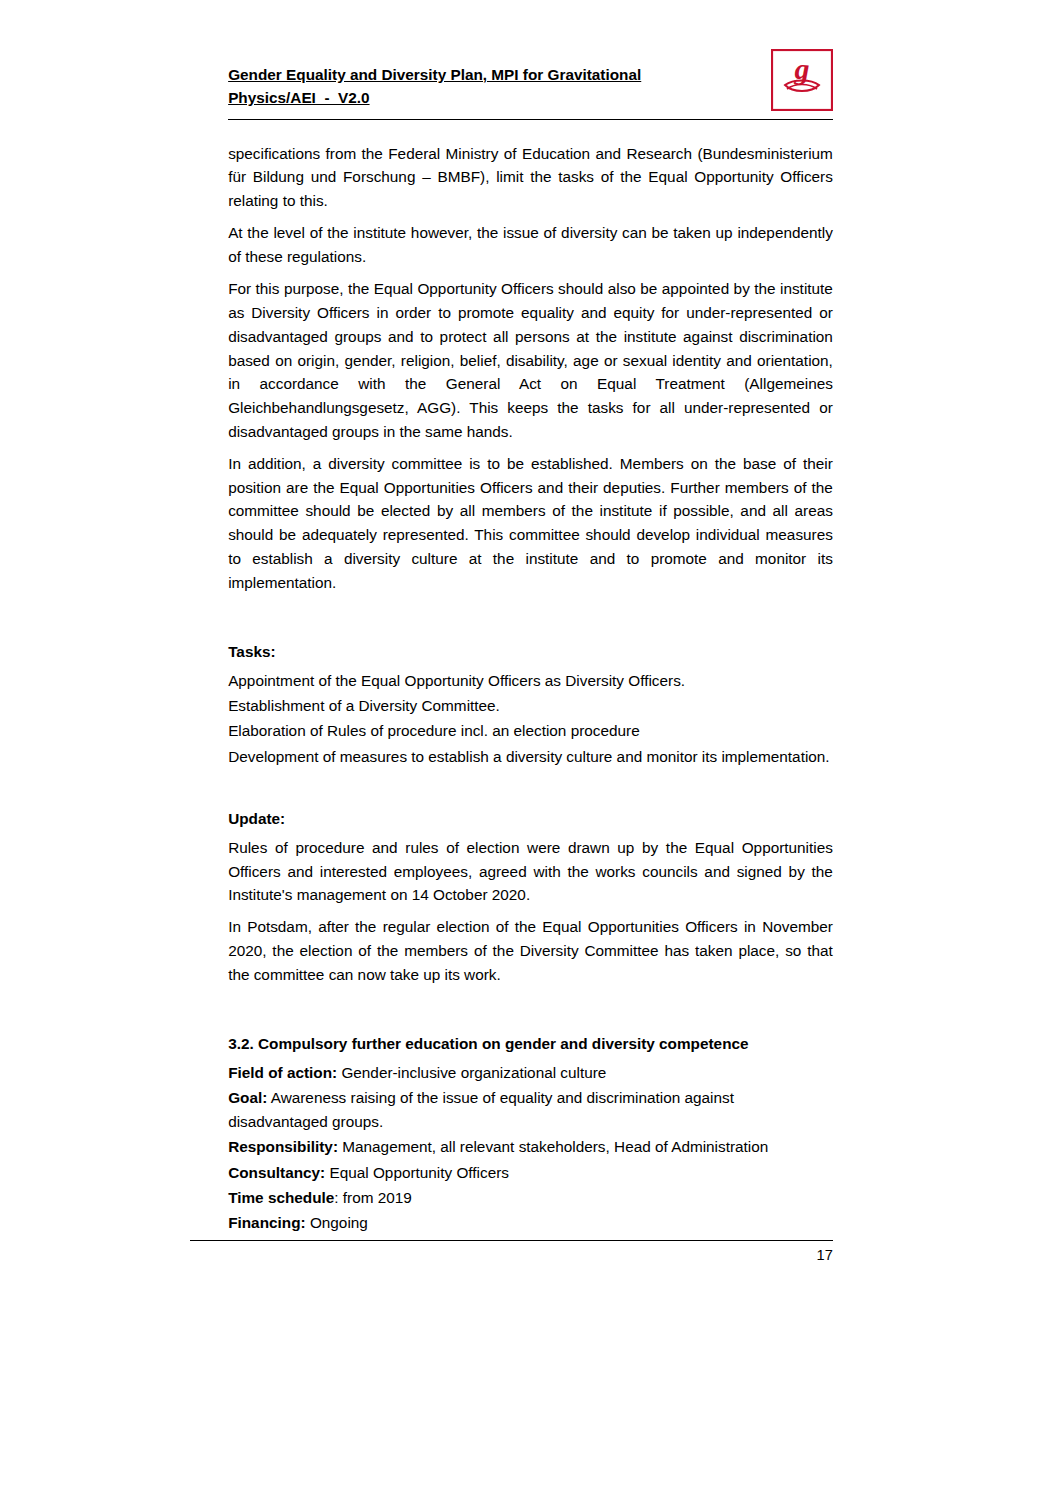Gender Equality and Diversity Plan, MPI for Gravitational Physics/AEI - V2.0
g
specifications from the Federal Ministry of Education and Research (Bundesministerium für Bildung und Forschung – BMBF), limit the tasks of the Equal Opportunity Officers relating to this.
At the level of the institute however, the issue of diversity can be taken up independently of these regulations.
For this purpose, the Equal Opportunity Officers should also be appointed by the institute as Diversity Officers in order to promote equality and equity for under-represented or disadvantaged groups and to protect all persons at the institute against discrimination based on origin, gender, religion, belief, disability, age or sexual identity and orientation, in accordance with the General Act on Equal Treatment (Allgemeines Gleichbehandlungsgesetz, AGG). This keeps the tasks for all under-represented or disadvantaged groups in the same hands.
In addition, a diversity committee is to be established. Members on the base of their position are the Equal Opportunities Officers and their deputies. Further members of the committee should be elected by all members of the institute if possible, and all areas should be adequately represented. This committee should develop individual measures to establish a diversity culture at the institute and to promote and monitor its implementation.
Tasks:
Appointment of the Equal Opportunity Officers as Diversity Officers.
Establishment of a Diversity Committee.
Elaboration of Rules of procedure incl. an election procedure
Development of measures to establish a diversity culture and monitor its implementation.
Update:
Rules of procedure and rules of election were drawn up by the Equal Opportunities Officers and interested employees, agreed with the works councils and signed by the Institute's management on 14 October 2020.
In Potsdam, after the regular election of the Equal Opportunities Officers in November 2020, the election of the members of the Diversity Committee has taken place, so that the committee can now take up its work.
3.2. Compulsory further education on gender and diversity competence
Field of action: Gender-inclusive organizational culture
Goal: Awareness raising of the issue of equality and discrimination against disadvantaged groups.
Responsibility: Management, all relevant stakeholders, Head of Administration
Consultancy: Equal Opportunity Officers
Time schedule: from 2019
Financing: Ongoing
17